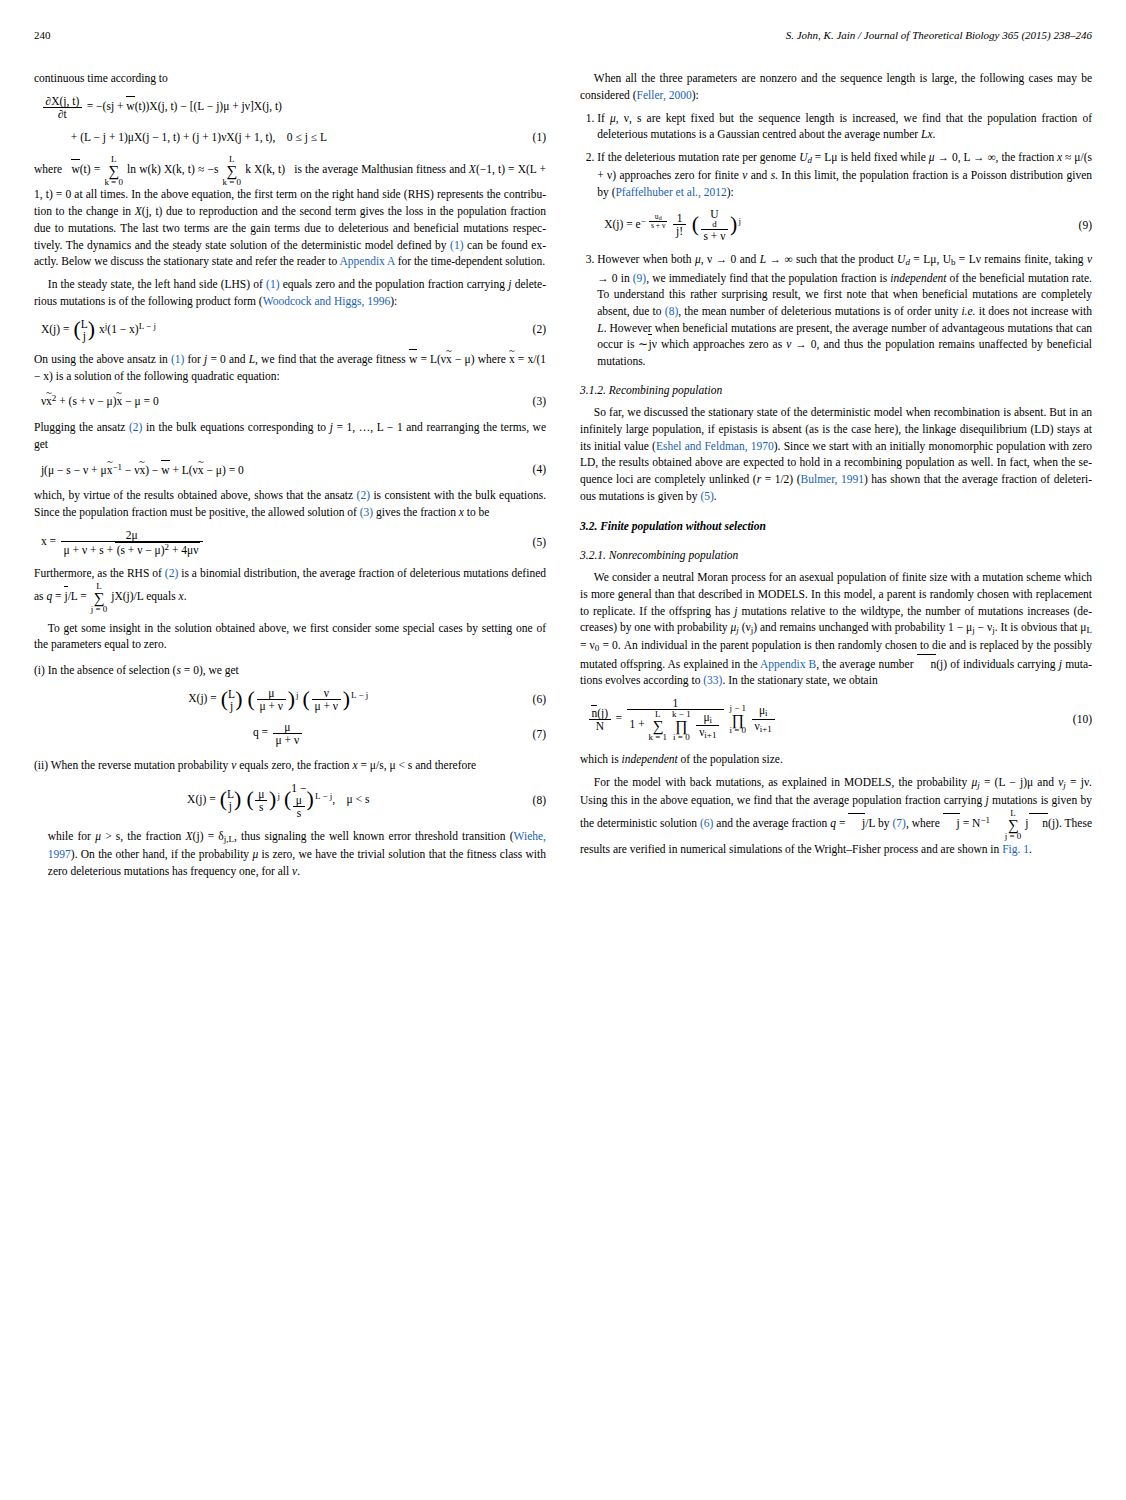240 S. John, K. Jain / Journal of Theoretical Biology 365 (2015) 238–246
continuous time according to
∂X(j, t)∂t = −(sj + w(t))X(j, t) − [(L − j)μ + jν]X(j, t)
+ (L − j + 1)μX(j − 1, t) + (j + 1)νX(j + 1, t), 0 ≤ j ≤ L
(1)
where w(t) = L∑k = 0 ln w(k) X(k, t) ≈ −s L∑k = 0 k X(k, t) is the average Malthusian fitness and X(−1, t) = X(L + 1, t) = 0 at all times. In the above equation, the first term on the right hand side (RHS) represents the contribution to the change in X(j, t) due to reproduction and the second term gives the loss in the population fraction due to mutations. The last two terms are the gain terms due to deleterious and beneficial mutations respectively. The dynamics and the steady state solution of the deterministic model defined by (1) can be found exactly. Below we discuss the stationary state and refer the reader to Appendix A for the time-dependent solution.
In the steady state, the left hand side (LHS) of (1) equals zero and the population fraction carrying j deleterious mutations is of the following product form (Woodcock and Higgs, 1996):
X(j) = (Lj) xj(1 − x)L − j
(2)
On using the above ansatz in (1) for j = 0 and L, we find that the average fitness w = L(νx − μ) where x = x/(1 − x) is a solution of the following quadratic equation:
νx 2 + (s + ν − μ)x − μ = 0
(3)
Plugging the ansatz (2) in the bulk equations corresponding to j = 1, …, L − 1 and rearranging the terms, we get
j(μ − s − ν + μx−1 − νx) − w + L(νx − μ) = 0
(4)
which, by virtue of the results obtained above, shows that the ansatz (2) is consistent with the bulk equations. Since the population fraction must be positive, the allowed solution of (3) gives the fraction x to be
x = 2μ μ + ν + s + (s + ν − μ)2 + 4μν
(5)
Furthermore, as the RHS of (2) is a binomial distribution, the average fraction of deleterious mutations defined as q = j/L = L∑j = 0 jX(j)/L equals x.
To get some insight in the solution obtained above, we first consider some special cases by setting one of the parameters equal to zero.
(i) In the absence of selection (s = 0), we get
X(j) = (Lj) (μμ + ν) j (νμ + ν) L − j
(6)
q = μμ + ν
(7)
(ii) When the reverse mutation probability ν equals zero, the fraction x = μ/s, μ < s and therefore
X(j) = (Lj) (μs) j (1 − μs) L − j, μ < s
(8)
while for μ > s, the fraction X(j) = δj,L, thus signaling the well known error threshold transition (Wiehe, 1997). On the other hand, if the probability μ is zero, we have the trivial solution that the fitness class with zero deleterious mutations has frequency one, for all ν.
When all the three parameters are nonzero and the sequence length is large, the following cases may be considered (Feller, 2000):
If μ, ν, s are kept fixed but the sequence length is increased, we find that the population fraction of deleterious mutations is a Gaussian centred about the average number Lx.
If the deleterious mutation rate per genome Ud = Lμ is held fixed while μ → 0, L → ∞, the fraction x ≈ μ/(s + ν) approaches zero for finite ν and s. In this limit, the population fraction is a Poisson distribution given by (Pfaffelhuber et al., 2012):
X(j) = e− ud s + ν 1 j! (Ud s + ν) j
(9)
However when both μ, ν → 0 and L → ∞ such that the product Ud = Lμ, Ub = Lν remains finite, taking ν → 0 in (9), we immediately find that the population fraction is independent of the beneficial mutation rate. To understand this rather surprising result, we first note that when beneficial mutations are completely absent, due to (8), the mean number of deleterious mutations is of order unity i.e. it does not increase with L. However when beneficial mutations are present, the average number of advantageous mutations that can occur is ∼jν which approaches zero as ν → 0, and thus the population remains unaffected by beneficial mutations.
3.1.2. Recombining population
So far, we discussed the stationary state of the deterministic model when recombination is absent. But in an infinitely large population, if epistasis is absent (as is the case here), the linkage disequilibrium (LD) stays at its initial value (Eshel and Feldman, 1970). Since we start with an initially monomorphic population with zero LD, the results obtained above are expected to hold in a recombining population as well. In fact, when the sequence loci are completely unlinked (r = 1/2) (Bulmer, 1991) has shown that the average fraction of deleterious mutations is given by (5).
3.2. Finite population without selection
3.2.1. Nonrecombining population
We consider a neutral Moran process for an asexual population of finite size with a mutation scheme which is more general than that described in MODELS. In this model, a parent is randomly chosen with replacement to replicate. If the offspring has j mutations relative to the wildtype, the number of mutations increases (decreases) by one with probability μj (νj) and remains unchanged with probability 1 − μj − νj. It is obvious that μL = ν0 = 0. An individual in the parent population is then randomly chosen to die and is replaced by the possibly mutated offspring. As explained in the Appendix B, the average number n(j) of individuals carrying j mutations evolves according to (33). In the stationary state, we obtain
n(j) N = 1 1 + L∑k = 1 k − 1∏i = 0 μi νi+1 j − 1∏i = 0 μi νi+1
(10)
which is independent of the population size.
For the model with back mutations, as explained in MODELS, the probability μj = (L − j)μ and νj = jν. Using this in the above equation, we find that the average population fraction carrying j mutations is given by the deterministic solution (6) and the average fraction q = j/L by (7), where j = N−1 L∑j = 0 jn(j). These results are verified in numerical simulations of the Wright–Fisher process and are shown in Fig. 1.